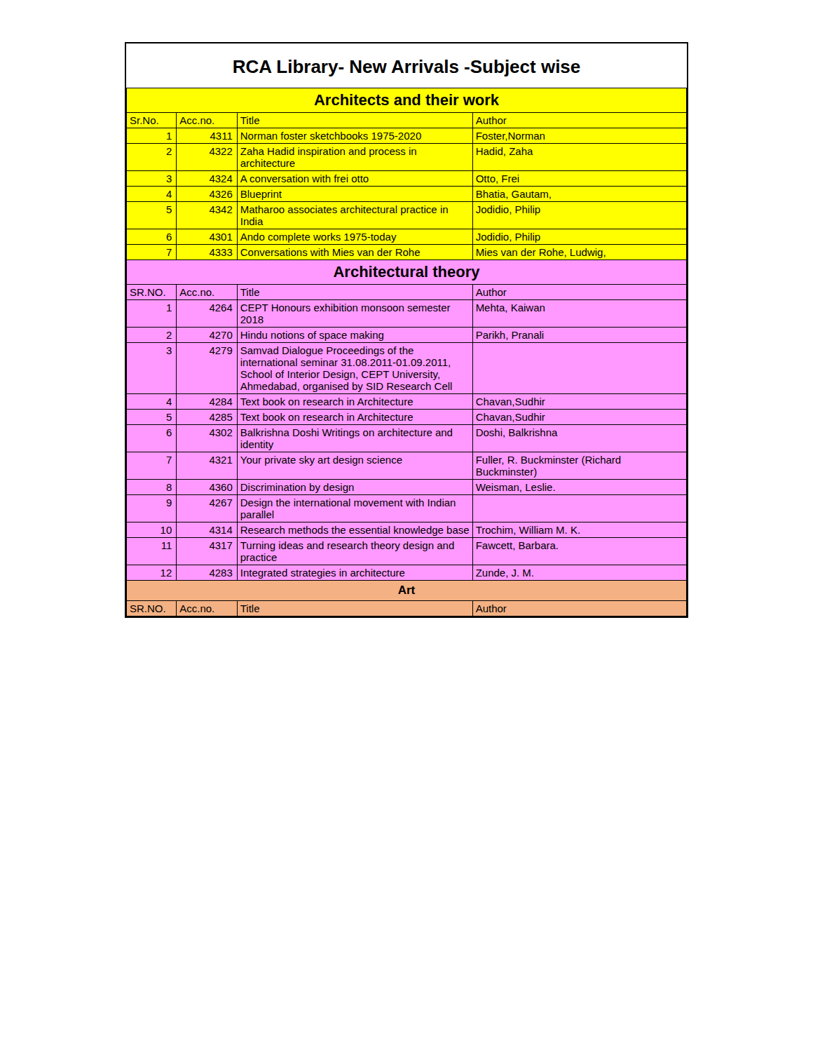| RCA Library- New Arrivals -Subject wise |
| Architects and their work |
| Sr.No. | Acc.no. | Title | Author |
| 1 | 4311 | Norman foster sketchbooks 1975-2020 | Foster,Norman |
| 2 | 4322 | Zaha Hadid inspiration and process in architecture | Hadid, Zaha |
| 3 | 4324 | A conversation with frei otto | Otto, Frei |
| 4 | 4326 | Blueprint | Bhatia, Gautam, |
| 5 | 4342 | Matharoo associates architectural practice in India | Jodidio, Philip |
| 6 | 4301 | Ando complete works 1975-today | Jodidio, Philip |
| 7 | 4333 | Conversations with Mies van der Rohe | Mies van der Rohe, Ludwig, |
| Architectural theory |
| SR.NO. | Acc.no. | Title | Author |
| 1 | 4264 | CEPT Honours exhibition monsoon semester 2018 | Mehta, Kaiwan |
| 2 | 4270 | Hindu notions of space making | Parikh, Pranali |
| 3 | 4279 | Samvad Dialogue Proceedings of the international seminar 31.08.2011-01.09.2011, School of Interior Design, CEPT University, Ahmedabad, organised by SID Research Cell | |
| 4 | 4284 | Text book on research in Architecture | Chavan,Sudhir |
| 5 | 4285 | Text book on research in Architecture | Chavan,Sudhir |
| 6 | 4302 | Balkrishna Doshi Writings on architecture and identity | Doshi, Balkrishna |
| 7 | 4321 | Your private sky art design science | Fuller, R. Buckminster (Richard Buckminster) |
| 8 | 4360 | Discrimination by design | Weisman, Leslie. |
| 9 | 4267 | Design the international movement with Indian parallel | |
| 10 | 4314 | Research methods the essential knowledge base | Trochim, William M. K. |
| 11 | 4317 | Turning ideas and research theory design and practice | Fawcett, Barbara. |
| 12 | 4283 | Integrated strategies in architecture | Zunde, J. M. |
| Art |
| SR.NO. | Acc.no. | Title | Author |